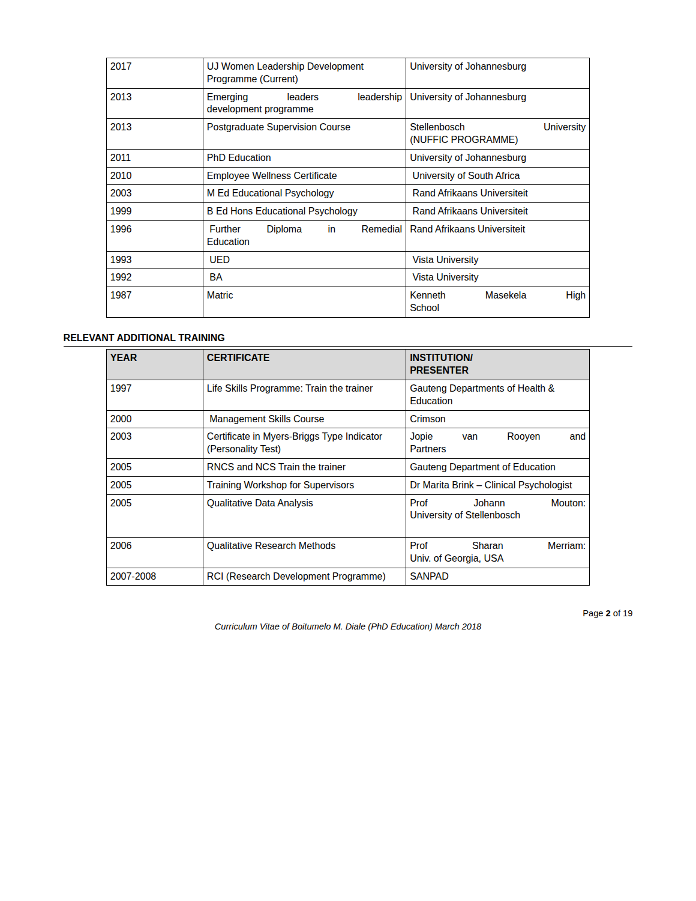| 2017 | UJ Women Leadership Development Programme (Current) | University of Johannesburg |
| 2013 | Emerging leaders leadership development programme | University of Johannesburg |
| 2013 | Postgraduate Supervision Course | Stellenbosch University (NUFFIC PROGRAMME) |
| 2011 | PhD Education | University of Johannesburg |
| 2010 | Employee Wellness Certificate | University of South Africa |
| 2003 | M Ed Educational Psychology | Rand Afrikaans Universiteit |
| 1999 | B Ed Hons Educational Psychology | Rand Afrikaans Universiteit |
| 1996 | Further Diploma in Remedial Education | Rand Afrikaans Universiteit |
| 1993 | UED | Vista University |
| 1992 | BA | Vista University |
| 1987 | Matric | Kenneth Masekela High School |
RELEVANT ADDITIONAL TRAINING
| YEAR | CERTIFICATE | INSTITUTION/ PRESENTER |
| --- | --- | --- |
| 1997 | Life Skills Programme: Train the trainer | Gauteng Departments of Health & Education |
| 2000 | Management Skills Course | Crimson |
| 2003 | Certificate in Myers-Briggs Type Indicator (Personality Test) | Jopie van Rooyen and Partners |
| 2005 | RNCS and NCS Train the trainer | Gauteng Department of Education |
| 2005 | Training Workshop for Supervisors | Dr Marita Brink – Clinical Psychologist |
| 2005 | Qualitative Data Analysis | Prof Johann Mouton: University of Stellenbosch |
| 2006 | Qualitative Research Methods | Prof Sharan Merriam: Univ. of Georgia, USA |
| 2007-2008 | RCI (Research Development Programme) | SANPAD |
Page 2 of 19
Curriculum Vitae of Boitumelo M. Diale (PhD Education) March 2018